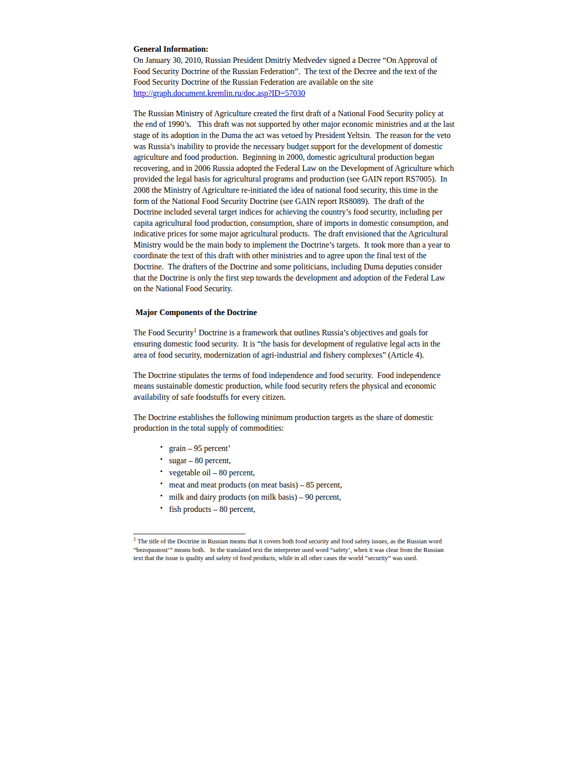General Information:
On January 30, 2010, Russian President Dmitriy Medvedev signed a Decree “On Approval of Food Security Doctrine of the Russian Federation”. The text of the Decree and the text of the Food Security Doctrine of the Russian Federation are available on the site
http://graph.document.kremlin.ru/doc.asp?ID=57030
The Russian Ministry of Agriculture created the first draft of a National Food Security policy at the end of 1990’s. This draft was not supported by other major economic ministries and at the last stage of its adoption in the Duma the act was vetoed by President Yeltsin. The reason for the veto was Russia’s inability to provide the necessary budget support for the development of domestic agriculture and food production. Beginning in 2000, domestic agricultural production began recovering, and in 2006 Russia adopted the Federal Law on the Development of Agriculture which provided the legal basis for agricultural programs and production (see GAIN report RS7005). In 2008 the Ministry of Agriculture re-initiated the idea of national food security, this time in the form of the National Food Security Doctrine (see GAIN report RS8089). The draft of the Doctrine included several target indices for achieving the country’s food security, including per capita agricultural food production, consumption, share of imports in domestic consumption, and indicative prices for some major agricultural products. The draft envisioned that the Agricultural Ministry would be the main body to implement the Doctrine’s targets. It took more than a year to coordinate the text of this draft with other ministries and to agree upon the final text of the Doctrine. The drafters of the Doctrine and some politicians, including Duma deputies consider that the Doctrine is only the first step towards the development and adoption of the Federal Law on the National Food Security.
Major Components of the Doctrine
The Food Security1 Doctrine is a framework that outlines Russia’s objectives and goals for ensuring domestic food security. It is “the basis for development of regulative legal acts in the area of food security, modernization of agri-industrial and fishery complexes” (Article 4).
The Doctrine stipulates the terms of food independence and food security. Food independence means sustainable domestic production, while food security refers the physical and economic availability of safe foodstuffs for every citizen.
The Doctrine establishes the following minimum production targets as the share of domestic production in the total supply of commodities:
grain – 95 percent’
sugar – 80 percent,
vegetable oil – 80 percent,
meat and meat products (on meat basis) – 85 percent,
milk and dairy products (on milk basis) – 90 percent,
fish products – 80 percent,
1 The title of the Doctrine in Russian means that it covers both food security and food safety issues, as the Russian word “bezopasnost’” means both. In the translated text the interpreter used word “safety’, when it was clear from the Russian text that the issue is quality and safety of food products, while in all other cases the world ”security” was used.